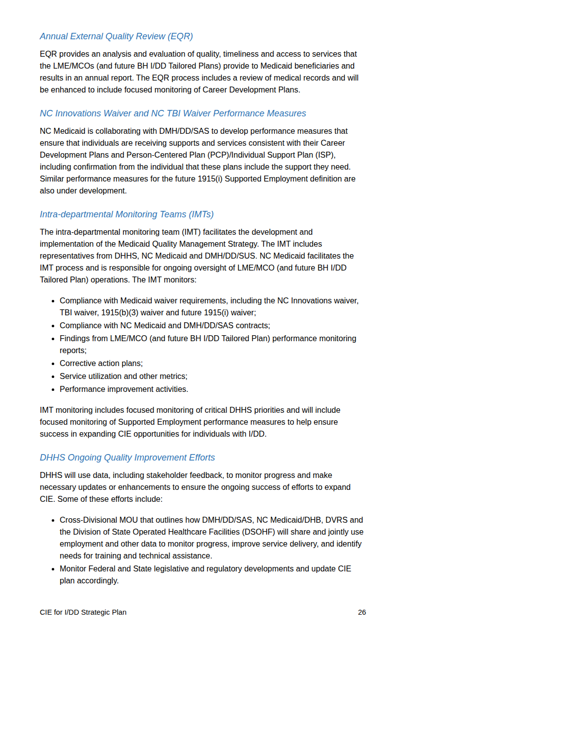Annual External Quality Review (EQR)
EQR provides an analysis and evaluation of quality, timeliness and access to services that the LME/MCOs (and future BH I/DD Tailored Plans) provide to Medicaid beneficiaries and results in an annual report. The EQR process includes a review of medical records and will be enhanced to include focused monitoring of Career Development Plans.
NC Innovations Waiver and NC TBI Waiver Performance Measures
NC Medicaid is collaborating with DMH/DD/SAS to develop performance measures that ensure that individuals are receiving supports and services consistent with their Career Development Plans and Person-Centered Plan (PCP)/Individual Support Plan (ISP), including confirmation from the individual that these plans include the support they need. Similar performance measures for the future 1915(i) Supported Employment definition are also under development.
Intra-departmental Monitoring Teams (IMTs)
The intra-departmental monitoring team (IMT) facilitates the development and implementation of the Medicaid Quality Management Strategy. The IMT includes representatives from DHHS, NC Medicaid and DMH/DD/SUS. NC Medicaid facilitates the IMT process and is responsible for ongoing oversight of LME/MCO (and future BH I/DD Tailored Plan) operations. The IMT monitors:
Compliance with Medicaid waiver requirements, including the NC Innovations waiver, TBI waiver, 1915(b)(3) waiver and future 1915(i) waiver;
Compliance with NC Medicaid and DMH/DD/SAS contracts;
Findings from LME/MCO (and future BH I/DD Tailored Plan) performance monitoring reports;
Corrective action plans;
Service utilization and other metrics;
Performance improvement activities.
IMT monitoring includes focused monitoring of critical DHHS priorities and will include focused monitoring of Supported Employment performance measures to help ensure success in expanding CIE opportunities for individuals with I/DD.
DHHS Ongoing Quality Improvement Efforts
DHHS will use data, including stakeholder feedback, to monitor progress and make necessary updates or enhancements to ensure the ongoing success of efforts to expand CIE. Some of these efforts include:
Cross-Divisional MOU that outlines how DMH/DD/SAS, NC Medicaid/DHB, DVRS and the Division of State Operated Healthcare Facilities (DSOHF) will share and jointly use employment and other data to monitor progress, improve service delivery, and identify needs for training and technical assistance.
Monitor Federal and State legislative and regulatory developments and update CIE plan accordingly.
CIE for I/DD Strategic Plan 26